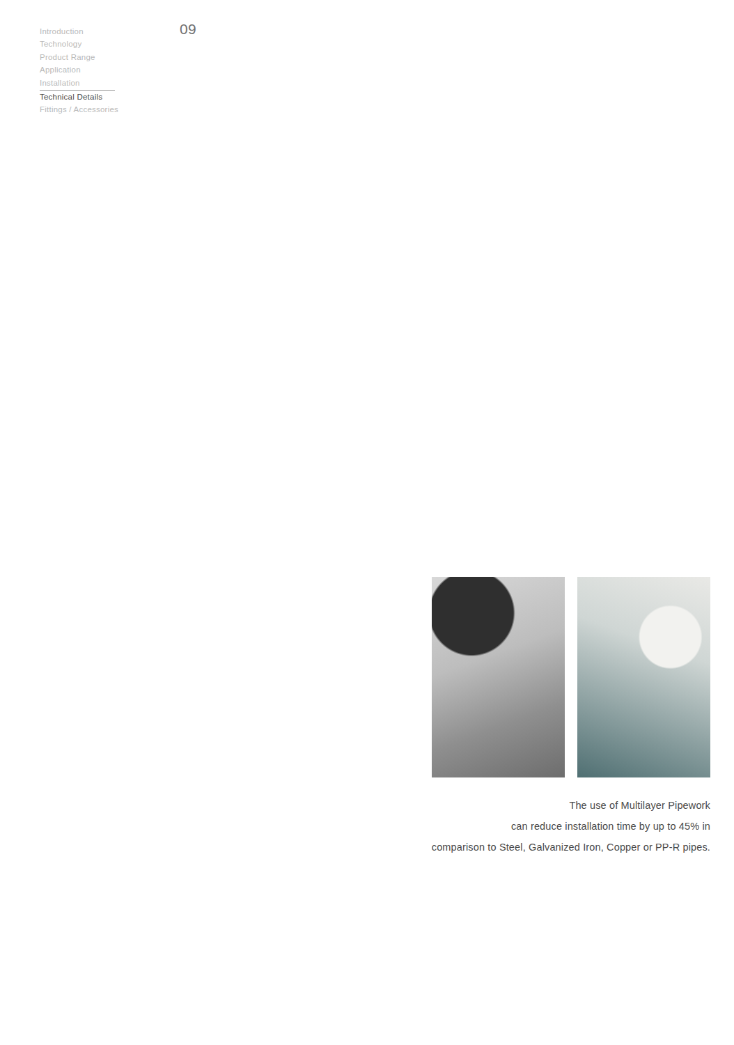Introduction
Technology
Product Range
Application
Installation
Technical Details
Fittings / Accessories
09
The use of Multilayer Pipework can reduce installation time by up to 45% in comparison to Steel, Galvanized Iron, Copper or PP-R pipes.